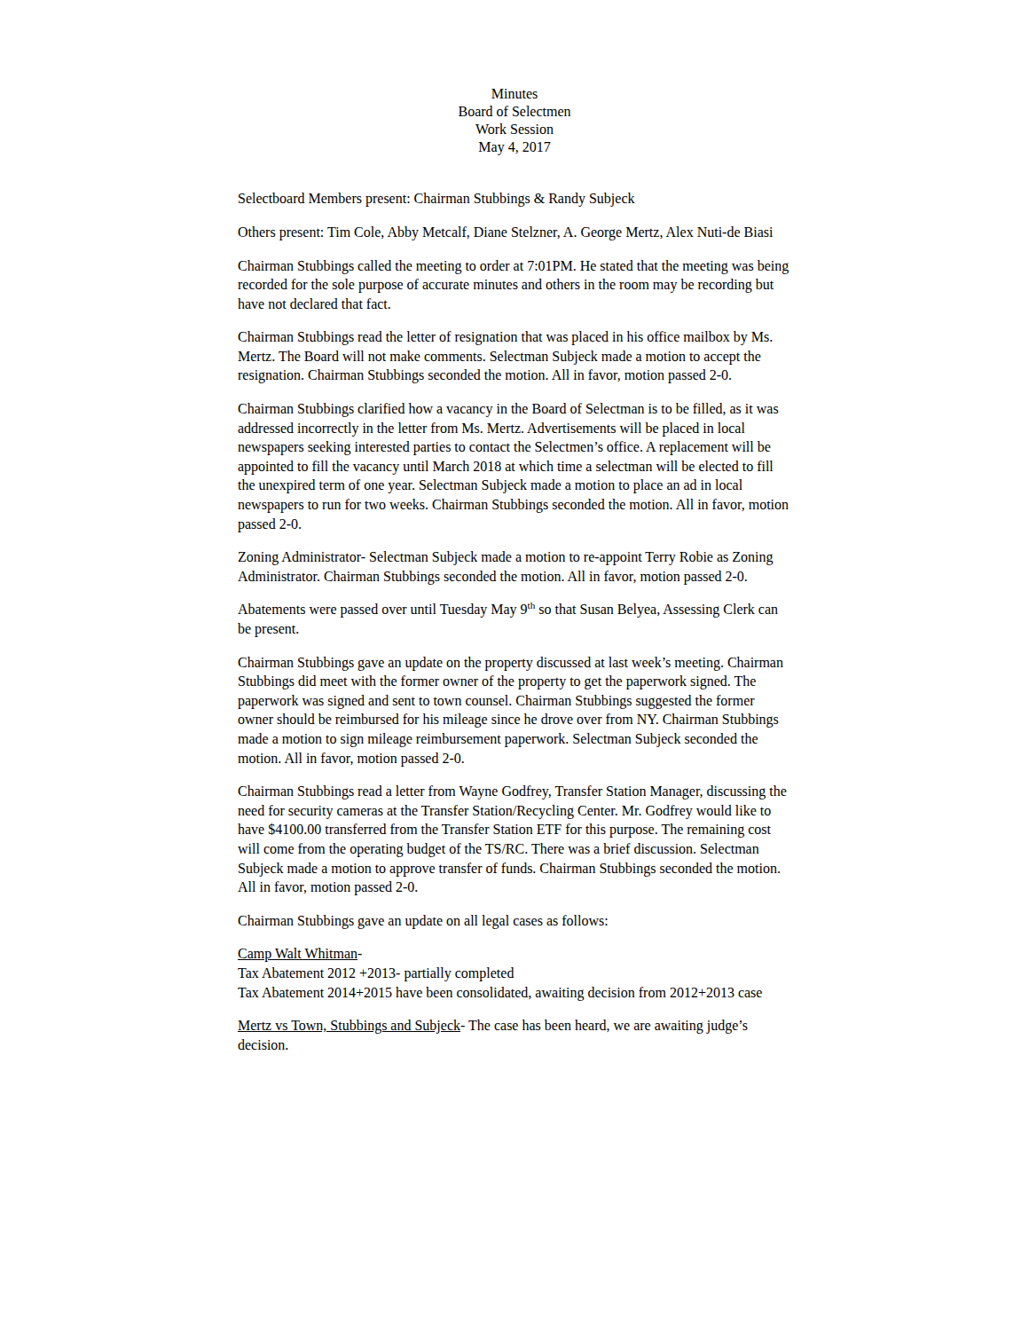Minutes
Board of Selectmen
Work Session
May 4, 2017
Selectboard Members present: Chairman Stubbings & Randy Subjeck
Others present: Tim Cole, Abby Metcalf, Diane Stelzner, A. George Mertz, Alex Nuti-de Biasi
Chairman Stubbings called the meeting to order at 7:01PM. He stated that the meeting was being recorded for the sole purpose of accurate minutes and others in the room may be recording but have not declared that fact.
Chairman Stubbings read the letter of resignation that was placed in his office mailbox by Ms. Mertz. The Board will not make comments. Selectman Subjeck made a motion to accept the resignation. Chairman Stubbings seconded the motion. All in favor, motion passed 2-0.
Chairman Stubbings clarified how a vacancy in the Board of Selectman is to be filled, as it was addressed incorrectly in the letter from Ms. Mertz. Advertisements will be placed in local newspapers seeking interested parties to contact the Selectmen’s office. A replacement will be appointed to fill the vacancy until March 2018 at which time a selectman will be elected to fill the unexpired term of one year. Selectman Subjeck made a motion to place an ad in local newspapers to run for two weeks. Chairman Stubbings seconded the motion. All in favor, motion passed 2-0.
Zoning Administrator- Selectman Subjeck made a motion to re-appoint Terry Robie as Zoning Administrator. Chairman Stubbings seconded the motion. All in favor, motion passed 2-0.
Abatements were passed over until Tuesday May 9th so that Susan Belyea, Assessing Clerk can be present.
Chairman Stubbings gave an update on the property discussed at last week’s meeting. Chairman Stubbings did meet with the former owner of the property to get the paperwork signed. The paperwork was signed and sent to town counsel. Chairman Stubbings suggested the former owner should be reimbursed for his mileage since he drove over from NY. Chairman Stubbings made a motion to sign mileage reimbursement paperwork. Selectman Subjeck seconded the motion. All in favor, motion passed 2-0.
Chairman Stubbings read a letter from Wayne Godfrey, Transfer Station Manager, discussing the need for security cameras at the Transfer Station/Recycling Center. Mr. Godfrey would like to have $4100.00 transferred from the Transfer Station ETF for this purpose. The remaining cost will come from the operating budget of the TS/RC. There was a brief discussion. Selectman Subjeck made a motion to approve transfer of funds. Chairman Stubbings seconded the motion. All in favor, motion passed 2-0.
Chairman Stubbings gave an update on all legal cases as follows:
Camp Walt Whitman-
Tax Abatement 2012 +2013- partially completed
Tax Abatement 2014+2015 have been consolidated, awaiting decision from 2012+2013 case
Mertz vs Town, Stubbings and Subjeck- The case has been heard, we are awaiting judge’s decision.